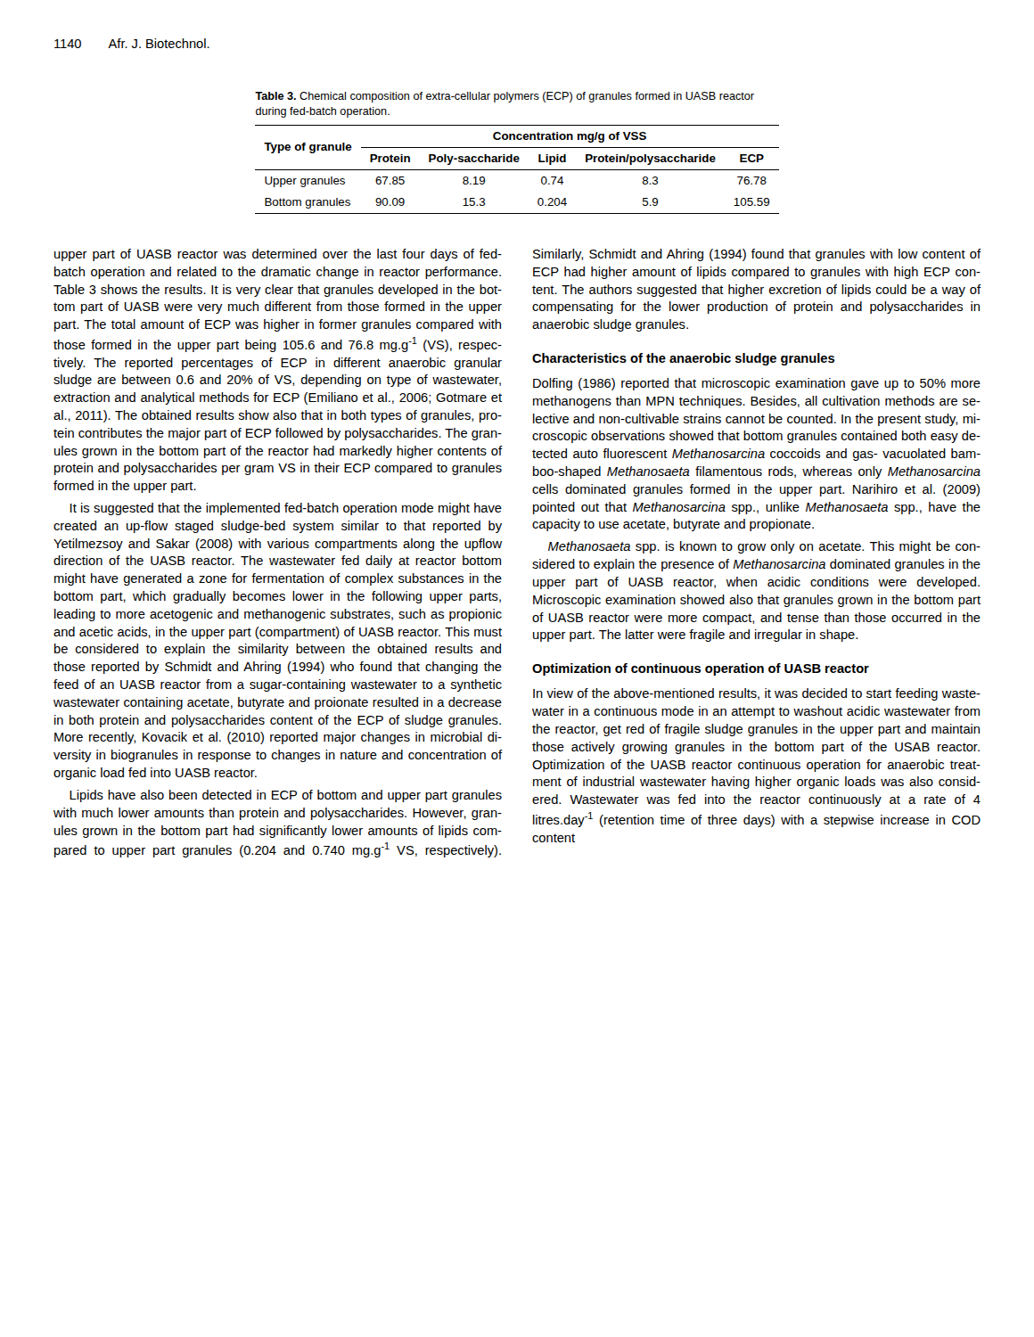1140 Afr. J. Biotechnol.
Table 3. Chemical composition of extra-cellular polymers (ECP) of granules formed in UASB reactor during fed-batch operation.
| Type of granule | Concentration mg/g of VSS |
| --- | --- |
| Protein | Poly-saccharide | Lipid | Protein/polysaccharide | ECP |
| Upper granules | 67.85 | 8.19 | 0.74 | 8.3 | 76.78 |
| Bottom granules | 90.09 | 15.3 | 0.204 | 5.9 | 105.59 |
upper part of UASB reactor was determined over the last four days of fed-batch operation and related to the dramatic change in reactor performance. Table 3 shows the results. It is very clear that granules developed in the bottom part of UASB were very much different from those formed in the upper part. The total amount of ECP was higher in former granules compared with those formed in the upper part being 105.6 and 76.8 mg.g-1 (VS), respectively. The reported percentages of ECP in different anaerobic granular sludge are between 0.6 and 20% of VS, depending on type of wastewater, extraction and analytical methods for ECP (Emiliano et al., 2006; Gotmare et al., 2011). The obtained results show also that in both types of granules, protein contributes the major part of ECP followed by polysaccharides. The granules grown in the bottom part of the reactor had markedly higher contents of protein and polysaccharides per gram VS in their ECP compared to granules formed in the upper part.
It is suggested that the implemented fed-batch operation mode might have created an up-flow staged sludge-bed system similar to that reported by Yetilmezsoy and Sakar (2008) with various compartments along the upflow direction of the UASB reactor. The wastewater fed daily at reactor bottom might have generated a zone for fermentation of complex substances in the bottom part, which gradually becomes lower in the following upper parts, leading to more acetogenic and methanogenic substrates, such as propionic and acetic acids, in the upper part (compartment) of UASB reactor. This must be considered to explain the similarity between the obtained results and those reported by Schmidt and Ahring (1994) who found that changing the feed of an UASB reactor from a sugar-containing wastewater to a synthetic wastewater containing acetate, butyrate and proionate resulted in a decrease in both protein and polysaccharides content of the ECP of sludge granules. More recently, Kovacik et al. (2010) reported major changes in microbial diversity in biogranules in response to changes in nature and concentration of organic load fed into UASB reactor.
Lipids have also been detected in ECP of bottom and upper part granules with much lower amounts than protein and polysaccharides. However, granules grown in the bottom part had significantly lower amounts of lipids compared to upper part granules (0.204 and 0.740 mg.g-1 VS, respectively). Similarly, Schmidt and Ahring (1994) found that granules with low content of ECP had higher amount of lipids compared to granules with high ECP content. The authors suggested that higher excretion of lipids could be a way of compensating for the lower production of protein and polysaccharides in anaerobic sludge granules.
Characteristics of the anaerobic sludge granules
Dolfing (1986) reported that microscopic examination gave up to 50% more methanogens than MPN techniques. Besides, all cultivation methods are selective and non-cultivable strains cannot be counted. In the present study, microscopic observations showed that bottom granules contained both easy detected auto fluorescent Methanosarcina coccoids and gas- vacuolated bamboo-shaped Methanosaeta filamentous rods, whereas only Methanosarcina cells dominated granules formed in the upper part. Narihiro et al. (2009) pointed out that Methanosarcina spp., unlike Methanosaeta spp., have the capacity to use acetate, butyrate and propionate.
Methanosaeta spp. is known to grow only on acetate. This might be considered to explain the presence of Methanosarcina dominated granules in the upper part of UASB reactor, when acidic conditions were developed. Microscopic examination showed also that granules grown in the bottom part of UASB reactor were more compact, and tense than those occurred in the upper part. The latter were fragile and irregular in shape.
Optimization of continuous operation of UASB reactor
In view of the above-mentioned results, it was decided to start feeding wastewater in a continuous mode in an attempt to washout acidic wastewater from the reactor, get red of fragile sludge granules in the upper part and maintain those actively growing granules in the bottom part of the USAB reactor. Optimization of the UASB reactor continuous operation for anaerobic treatment of industrial wastewater having higher organic loads was also considered. Wastewater was fed into the reactor continuously at a rate of 4 litres.day-1 (retention time of three days) with a stepwise increase in COD content